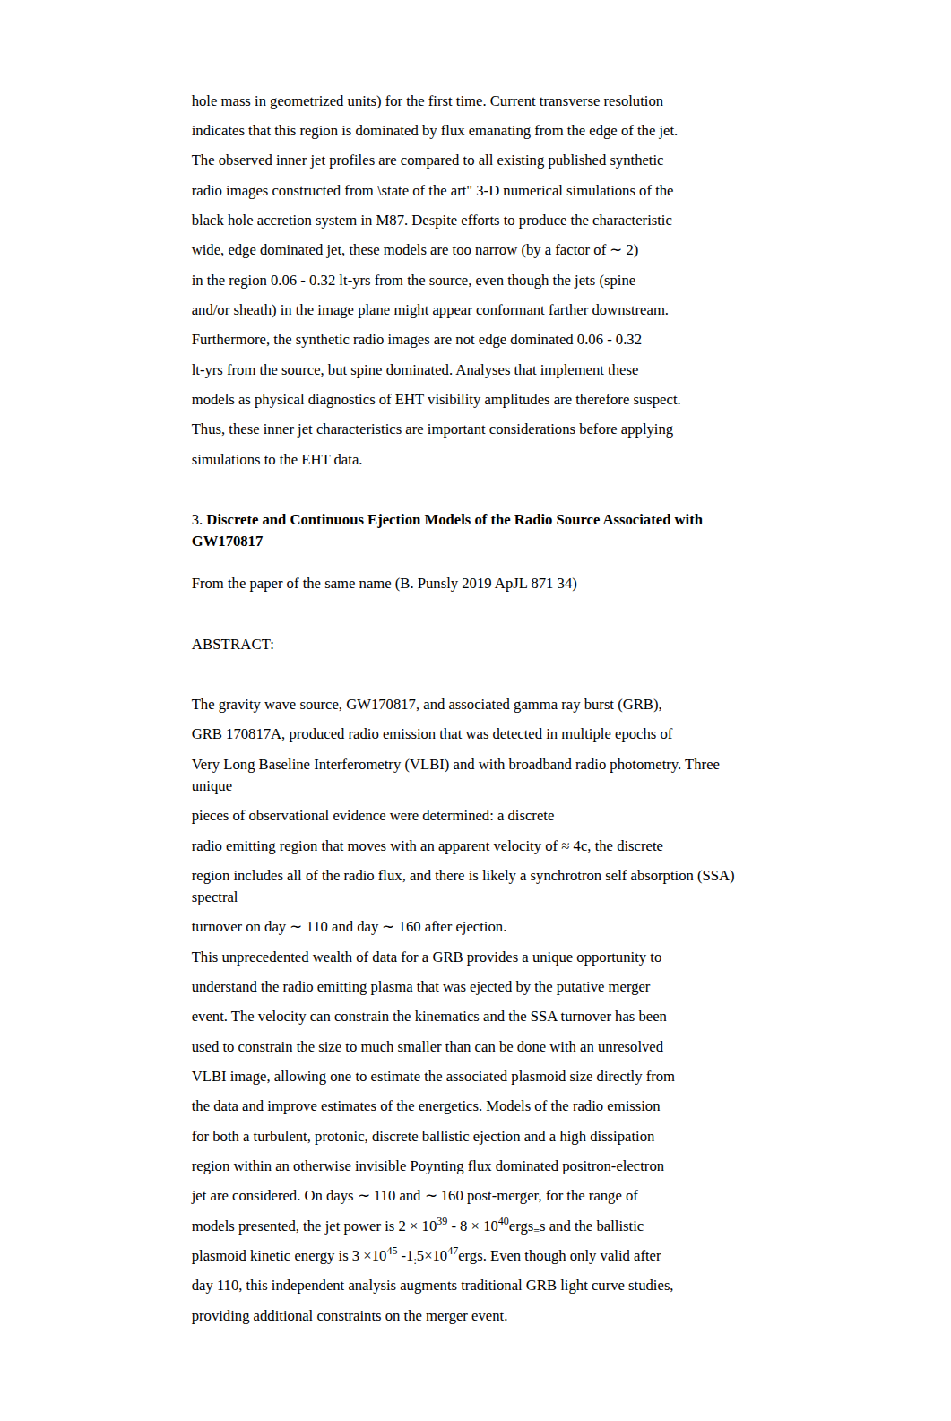hole mass in geometrized units) for the first time. Current transverse resolution
indicates that this region is dominated by flux emanating from the edge of the jet.
The observed inner jet profiles are compared to all existing published synthetic
radio images constructed from \state of the art" 3-D numerical simulations of the
black hole accretion system in M87. Despite efforts to produce the characteristic
wide, edge dominated jet, these models are too narrow (by a factor of ∼ 2)
in the region 0.06 - 0.32 lt-yrs from the source, even though the jets (spine
and/or sheath) in the image plane might appear conformant farther downstream.
Furthermore, the synthetic radio images are not edge dominated 0.06 - 0.32
lt-yrs from the source, but spine dominated. Analyses that implement these
models as physical diagnostics of EHT visibility amplitudes are therefore suspect.
Thus, these inner jet characteristics are important considerations before applying
simulations to the EHT data.
3. Discrete and Continuous Ejection Models of the Radio Source Associated with GW170817
From the paper of the same name (B. Punsly 2019 ApJL 871 34)
ABSTRACT:
The gravity wave source, GW170817, and associated gamma ray burst (GRB),
GRB 170817A, produced radio emission that was detected in multiple epochs of
Very Long Baseline Interferometry (VLBI) and with broadband radio photometry. Three unique
pieces of observational evidence were determined: a discrete
radio emitting region that moves with an apparent velocity of ≈ 4c, the discrete
region includes all of the radio flux, and there is likely a synchrotron self absorption (SSA) spectral
turnover on day ∼ 110 and day ∼ 160 after ejection.
This unprecedented wealth of data for a GRB provides a unique opportunity to
understand the radio emitting plasma that was ejected by the putative merger
event. The velocity can constrain the kinematics and the SSA turnover has been
used to constrain the size to much smaller than can be done with an unresolved
VLBI image, allowing one to estimate the associated plasmoid size directly from
the data and improve estimates of the energetics. Models of the radio emission
for both a turbulent, protonic, discrete ballistic ejection and a high dissipation
region within an otherwise invisible Poynting flux dominated positron-electron
jet are considered. On days ∼ 110 and ∼ 160 post-merger, for the range of
models presented, the jet power is 2 × 1039 - 8 × 1040ergs=s and the ballistic
plasmoid kinetic energy is 3 ×1045 -1:5×1047ergs. Even though only valid after
day 110, this independent analysis augments traditional GRB light curve studies,
providing additional constraints on the merger event.